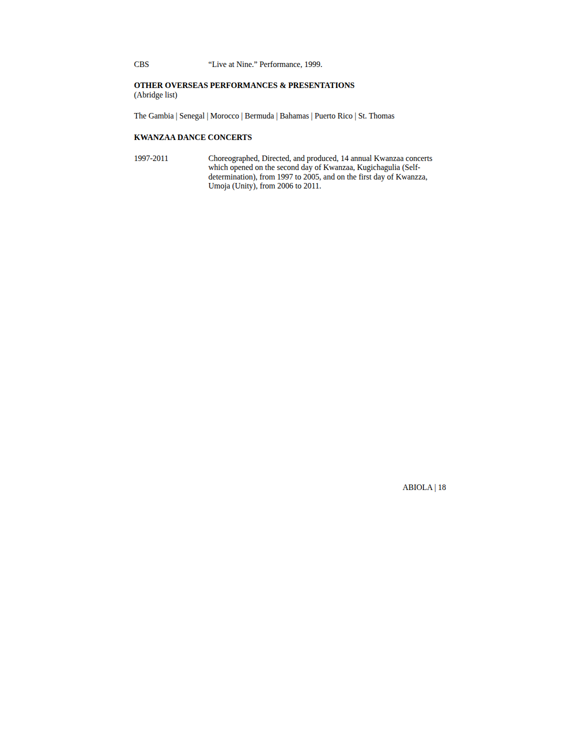CBS
“Live at Nine.” Performance, 1999.
Other Overseas Performances & Presentations
(Abridge list)
The Gambia | Senegal | Morocco | Bermuda | Bahamas | Puerto Rico | St. Thomas
Kwanzaa Dance Concerts
1997-2011
Choreographed, Directed, and produced, 14 annual Kwanzaa concerts which opened on the second day of Kwanzaa, Kugichagulia (Self-determination), from 1997 to 2005, and on the first day of Kwanzza, Umoja (Unity), from 2006 to 2011.
ABIOLA | 18